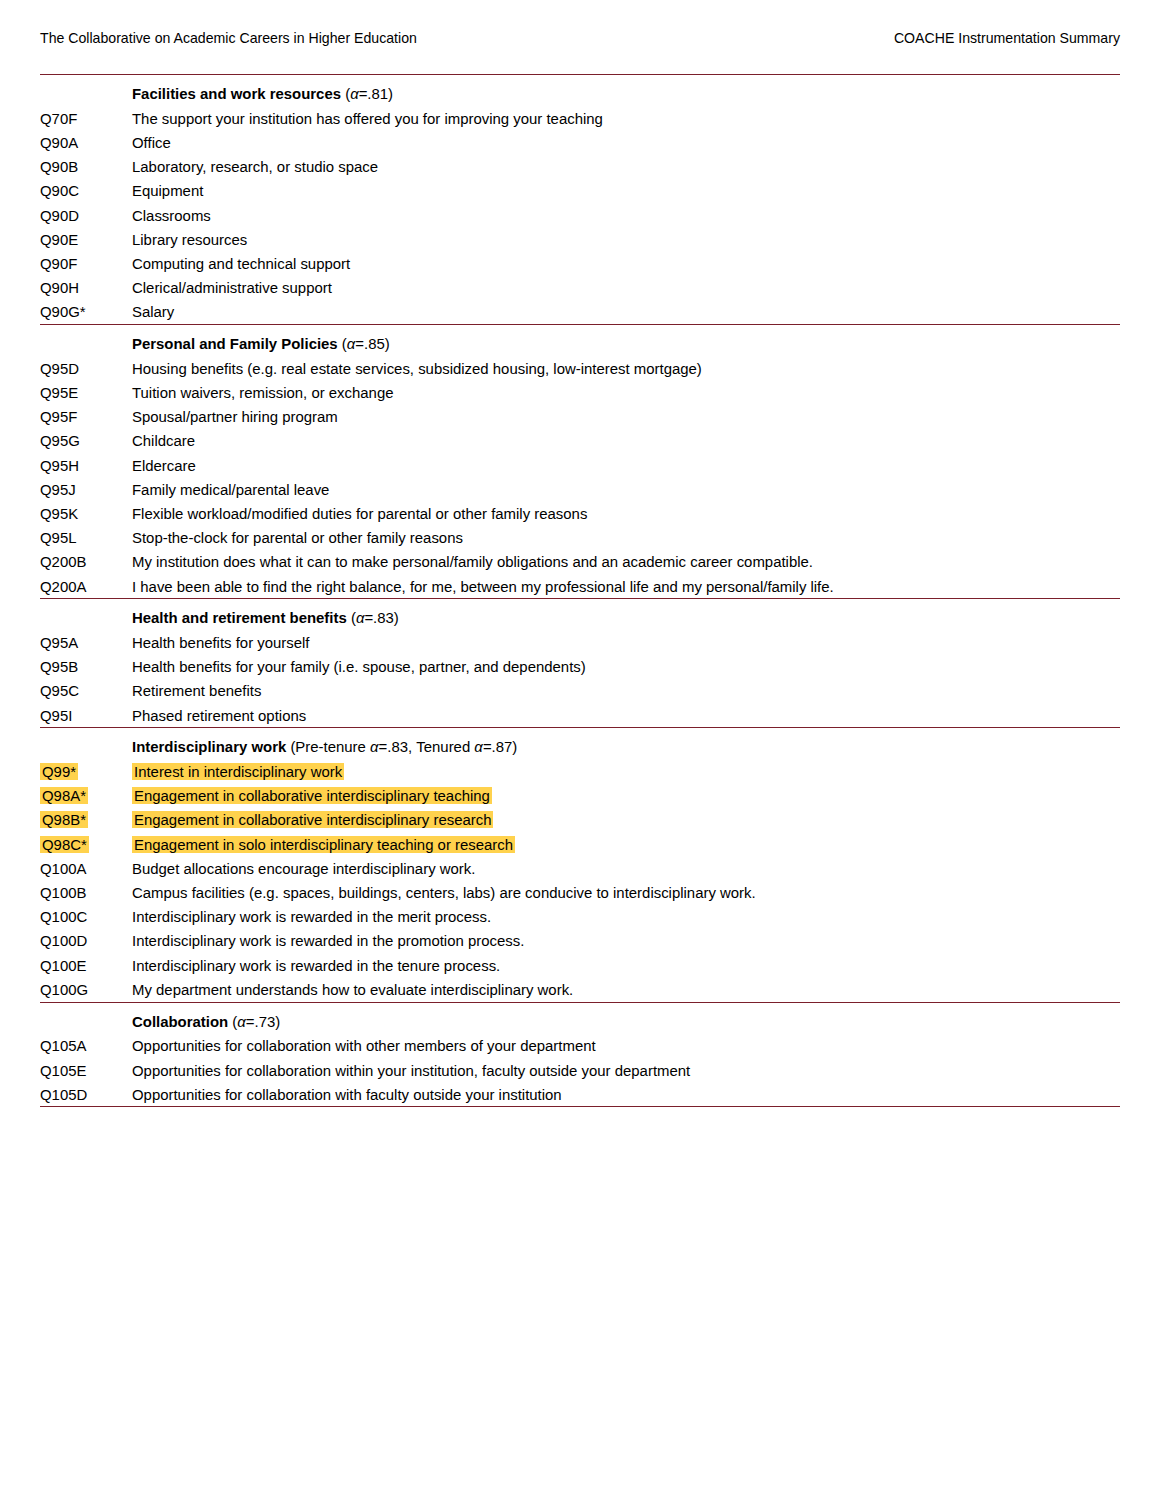The Collaborative on Academic Careers in Higher Education
COACHE Instrumentation Summary
| | Facilities and work resources ( α =.81) |
| Q70F | The support your institution has offered you for improving your teaching |
| Q90A | Office |
| Q90B | Laboratory, research, or studio space |
| Q90C | Equipment |
| Q90D | Classrooms |
| Q90E | Library resources |
| Q90F | Computing and technical support |
| Q90H | Clerical/administrative support |
| Q90G* | Salary |
| | Personal and Family Policies ( α =.85) |
| Q95D | Housing benefits (e.g. real estate services, subsidized housing, low-interest mortgage) |
| Q95E | Tuition waivers, remission, or exchange |
| Q95F | Spousal/partner hiring program |
| Q95G | Childcare |
| Q95H | Eldercare |
| Q95J | Family medical/parental leave |
| Q95K | Flexible workload/modified duties for parental or other family reasons |
| Q95L | Stop-the-clock for parental or other family reasons |
| Q200B | My institution does what it can to make personal/family obligations and an academic career compatible. |
| Q200A | I have been able to find the right balance, for me, between my professional life and my personal/family life. |
| | Health and retirement benefits ( α =.83) |
| Q95A | Health benefits for yourself |
| Q95B | Health benefits for your family (i.e. spouse, partner, and dependents) |
| Q95C | Retirement benefits |
| Q95I | Phased retirement options |
| | Interdisciplinary work (Pre-tenure α =.83, Tenured α =.87) |
| Q99* | Interest in interdisciplinary work |
| Q98A* | Engagement in collaborative interdisciplinary teaching |
| Q98B* | Engagement in collaborative interdisciplinary research |
| Q98C* | Engagement in solo interdisciplinary teaching or research |
| Q100A | Budget allocations encourage interdisciplinary work. |
| Q100B | Campus facilities (e.g. spaces, buildings, centers, labs) are conducive to interdisciplinary work. |
| Q100C | Interdisciplinary work is rewarded in the merit process. |
| Q100D | Interdisciplinary work is rewarded in the promotion process. |
| Q100E | Interdisciplinary work is rewarded in the tenure process. |
| Q100G | My department understands how to evaluate interdisciplinary work. |
| | Collaboration ( α =.73) |
| Q105A | Opportunities for collaboration with other members of your department |
| Q105E | Opportunities for collaboration within your institution, faculty outside your department |
| Q105D | Opportunities for collaboration with faculty outside your institution |